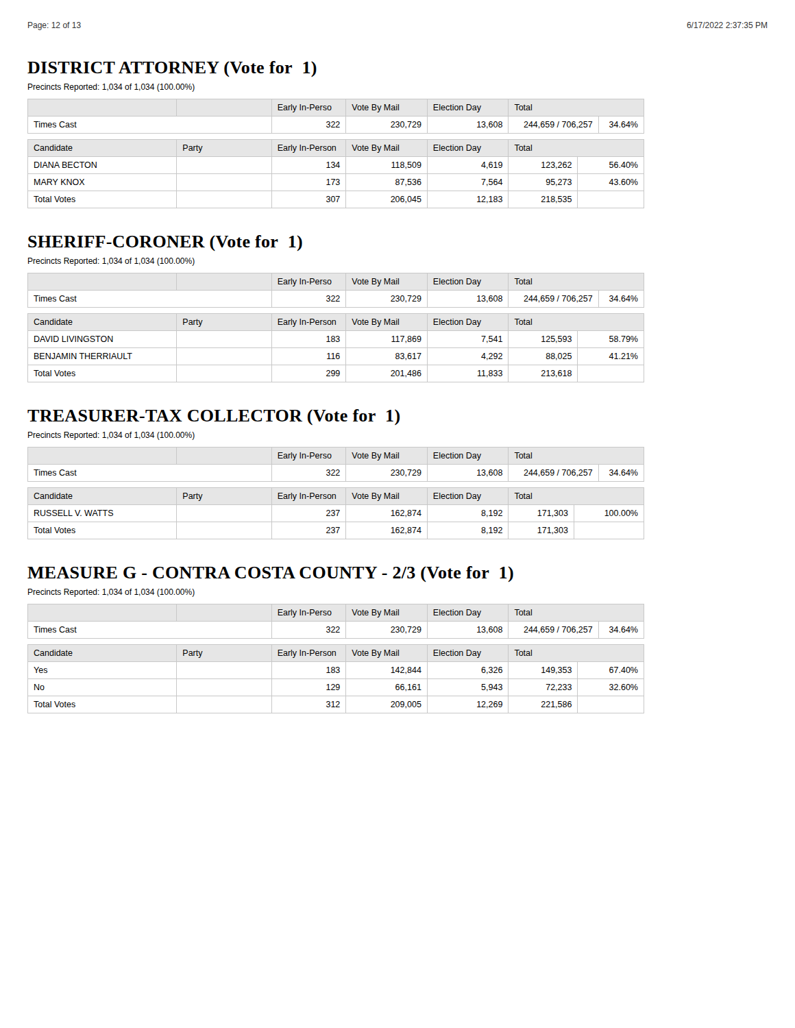Page: 12 of 13
6/17/2022 2:37:35 PM
DISTRICT ATTORNEY (Vote for 1)
Precincts Reported: 1,034 of 1,034 (100.00%)
| | | Early In-Perso | Vote By Mail | Election Day | Total |
| --- | --- | --- | --- | --- | --- |
| Times Cast | 322 | 230,729 | 13,608 | 244,659 / 706,257 | 34.64% |
| Candidate | Party | Early In-Person | Vote By Mail | Election Day | Total |
| --- | --- | --- | --- | --- | --- |
| DIANA BECTON | | 134 | 118,509 | 4,619 | 123,262 | 56.40% |
| MARY KNOX | | 173 | 87,536 | 7,564 | 95,273 | 43.60% |
| Total Votes | | 307 | 206,045 | 12,183 | 218,535 | |
SHERIFF-CORONER (Vote for 1)
Precincts Reported: 1,034 of 1,034 (100.00%)
| | | Early In-Perso | Vote By Mail | Election Day | Total |
| --- | --- | --- | --- | --- | --- |
| Times Cast | 322 | 230,729 | 13,608 | 244,659 / 706,257 | 34.64% |
| Candidate | Party | Early In-Person | Vote By Mail | Election Day | Total |
| --- | --- | --- | --- | --- | --- |
| DAVID LIVINGSTON | | 183 | 117,869 | 7,541 | 125,593 | 58.79% |
| BENJAMIN THERRIAULT | | 116 | 83,617 | 4,292 | 88,025 | 41.21% |
| Total Votes | | 299 | 201,486 | 11,833 | 213,618 | |
TREASURER-TAX COLLECTOR (Vote for 1)
Precincts Reported: 1,034 of 1,034 (100.00%)
| | | Early In-Perso | Vote By Mail | Election Day | Total |
| --- | --- | --- | --- | --- | --- |
| Times Cast | 322 | 230,729 | 13,608 | 244,659 / 706,257 | 34.64% |
| Candidate | Party | Early In-Person | Vote By Mail | Election Day | Total |
| --- | --- | --- | --- | --- | --- |
| RUSSELL V. WATTS | | 237 | 162,874 | 8,192 | 171,303 | 100.00% |
| Total Votes | | 237 | 162,874 | 8,192 | 171,303 | |
MEASURE G - CONTRA COSTA COUNTY - 2/3 (Vote for 1)
Precincts Reported: 1,034 of 1,034 (100.00%)
| | | Early In-Perso | Vote By Mail | Election Day | Total |
| --- | --- | --- | --- | --- | --- |
| Times Cast | 322 | 230,729 | 13,608 | 244,659 / 706,257 | 34.64% |
| Candidate | Party | Early In-Person | Vote By Mail | Election Day | Total |
| --- | --- | --- | --- | --- | --- |
| Yes | | 183 | 142,844 | 6,326 | 149,353 | 67.40% |
| No | | 129 | 66,161 | 5,943 | 72,233 | 32.60% |
| Total Votes | | 312 | 209,005 | 12,269 | 221,586 | |